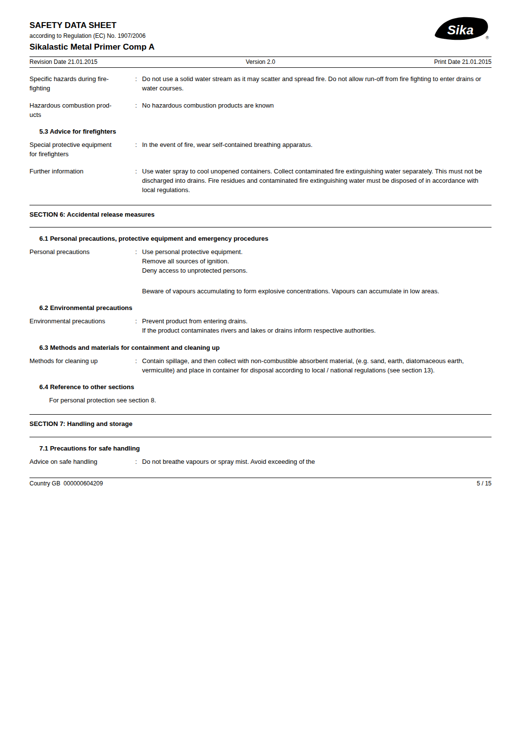SAFETY DATA SHEET
according to Regulation (EC) No. 1907/2006
Sikalastic Metal Primer Comp A
Sika ®
Revision Date 21.01.2015
Version 2.0
Print Date 21.01.2015
| Specific hazards during fire- fighting | : | Do not use a solid water stream as it may scatter and spread fire. Do not allow run-off from fire fighting to enter drains or water courses. |
| Hazardous combustion prod- ucts | : | No hazardous combustion products are known |
5.3 Advice for firefighters
| Special protective equipment for firefighters | : | In the event of fire, wear self-contained breathing apparatus. |
| Further information | : | Use water spray to cool unopened containers. Collect contaminated fire extinguishing water separately. This must not be discharged into drains. Fire residues and contaminated fire extinguishing water must be disposed of in accordance with local regulations. |
SECTION 6: Accidental release measures
6.1 Personal precautions, protective equipment and emergency procedures
| Personal precautions | : | Use personal protective equipment. Remove all sources of ignition. Deny access to unprotected persons. |
| | | Beware of vapours accumulating to form explosive concentrations. Vapours can accumulate in low areas. |
6.2 Environmental precautions
| Environmental precautions | : | Prevent product from entering drains. If the product contaminates rivers and lakes or drains inform respective authorities. |
6.3 Methods and materials for containment and cleaning up
| Methods for cleaning up | : | Contain spillage, and then collect with non-combustible absorbent material, (e.g. sand, earth, diatomaceous earth, vermiculite) and place in container for disposal according to local / national regulations (see section 13). |
6.4 Reference to other sections
For personal protection see section 8.
SECTION 7: Handling and storage
7.1 Precautions for safe handling
| Advice on safe handling | : | Do not breathe vapours or spray mist. Avoid exceeding of the |
Country GB 000000604209
5 / 15